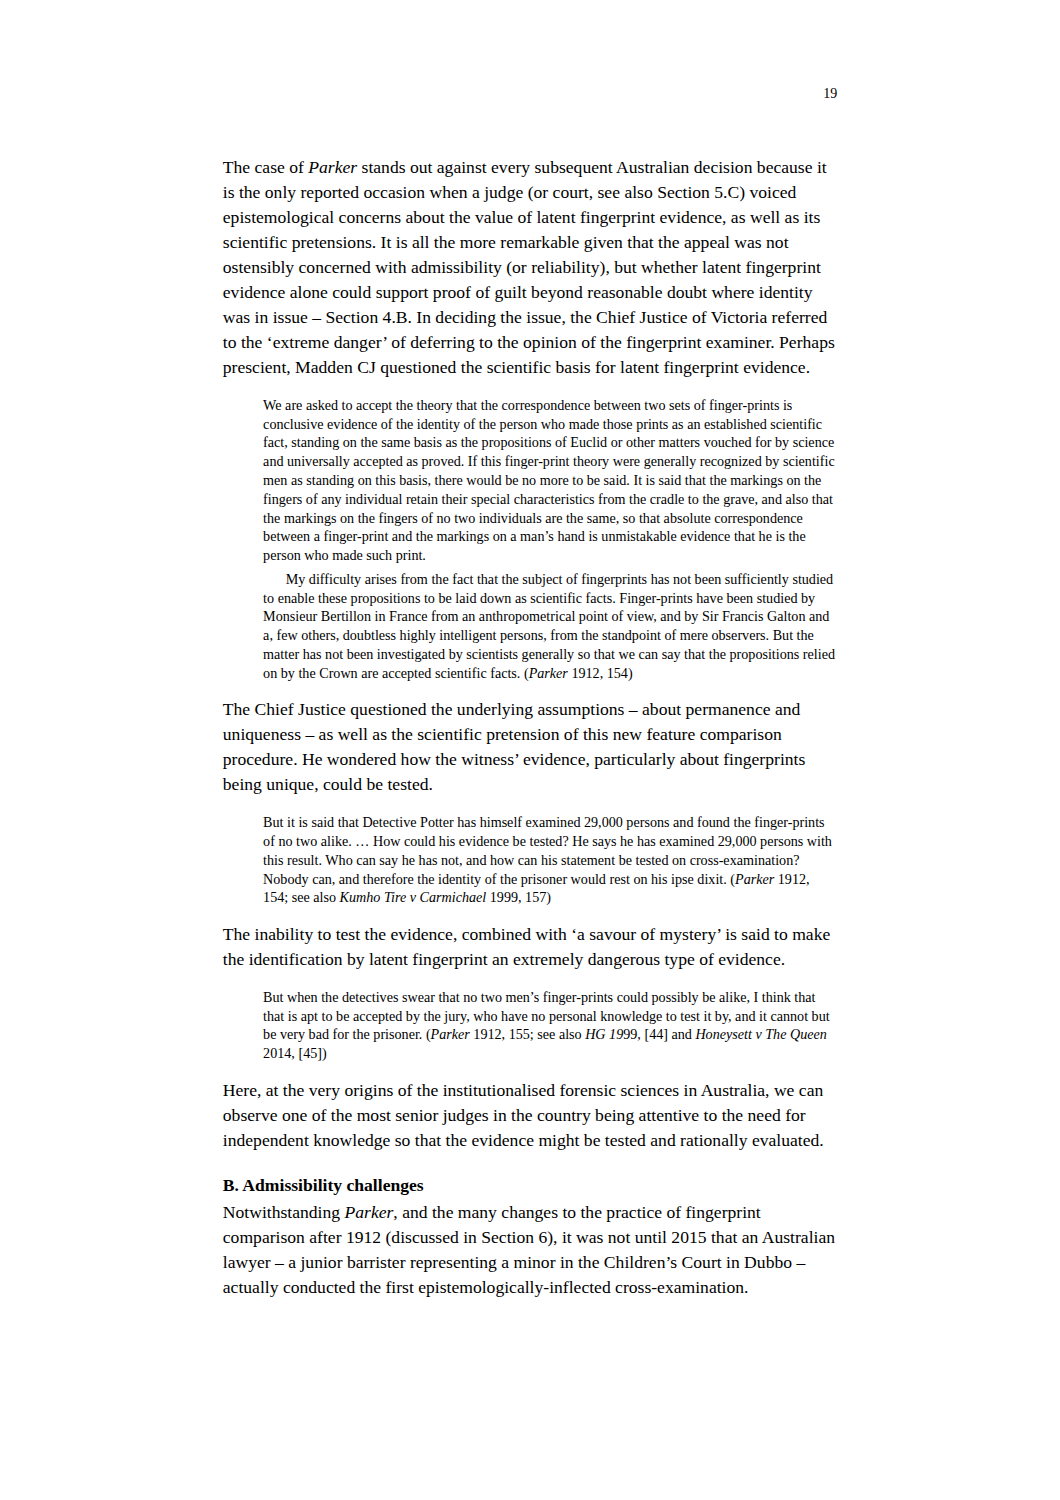19
The case of Parker stands out against every subsequent Australian decision because it is the only reported occasion when a judge (or court, see also Section 5.C) voiced epistemological concerns about the value of latent fingerprint evidence, as well as its scientific pretensions. It is all the more remarkable given that the appeal was not ostensibly concerned with admissibility (or reliability), but whether latent fingerprint evidence alone could support proof of guilt beyond reasonable doubt where identity was in issue – Section 4.B. In deciding the issue, the Chief Justice of Victoria referred to the ‘extreme danger’ of deferring to the opinion of the fingerprint examiner. Perhaps prescient, Madden CJ questioned the scientific basis for latent fingerprint evidence.
We are asked to accept the theory that the correspondence between two sets of finger-prints is conclusive evidence of the identity of the person who made those prints as an established scientific fact, standing on the same basis as the propositions of Euclid or other matters vouched for by science and universally accepted as proved. If this finger-print theory were generally recognized by scientific men as standing on this basis, there would be no more to be said. It is said that the markings on the fingers of any individual retain their special characteristics from the cradle to the grave, and also that the markings on the fingers of no two individuals are the same, so that absolute correspondence between a finger-print and the markings on a man’s hand is unmistakable evidence that he is the person who made such print.
My difficulty arises from the fact that the subject of fingerprints has not been sufficiently studied to enable these propositions to be laid down as scientific facts. Finger-prints have been studied by Monsieur Bertillon in France from an anthropometrical point of view, and by Sir Francis Galton and a, few others, doubtless highly intelligent persons, from the standpoint of mere observers. But the matter has not been investigated by scientists generally so that we can say that the propositions relied on by the Crown are accepted scientific facts. (Parker 1912, 154)
The Chief Justice questioned the underlying assumptions – about permanence and uniqueness – as well as the scientific pretension of this new feature comparison procedure. He wondered how the witness’ evidence, particularly about fingerprints being unique, could be tested.
But it is said that Detective Potter has himself examined 29,000 persons and found the finger-prints of no two alike. … How could his evidence be tested? He says he has examined 29,000 persons with this result. Who can say he has not, and how can his statement be tested on cross-examination? Nobody can, and therefore the identity of the prisoner would rest on his ipse dixit. (Parker 1912, 154; see also Kumho Tire v Carmichael 1999, 157)
The inability to test the evidence, combined with ‘a savour of mystery’ is said to make the identification by latent fingerprint an extremely dangerous type of evidence.
But when the detectives swear that no two men’s finger-prints could possibly be alike, I think that that is apt to be accepted by the jury, who have no personal knowledge to test it by, and it cannot but be very bad for the prisoner. (Parker 1912, 155; see also HG 1999, [44] and Honeysett v The Queen 2014, [45])
Here, at the very origins of the institutionalised forensic sciences in Australia, we can observe one of the most senior judges in the country being attentive to the need for independent knowledge so that the evidence might be tested and rationally evaluated.
B. Admissibility challenges
Notwithstanding Parker, and the many changes to the practice of fingerprint comparison after 1912 (discussed in Section 6), it was not until 2015 that an Australian lawyer – a junior barrister representing a minor in the Children’s Court in Dubbo – actually conducted the first epistemologically-inflected cross-examination.